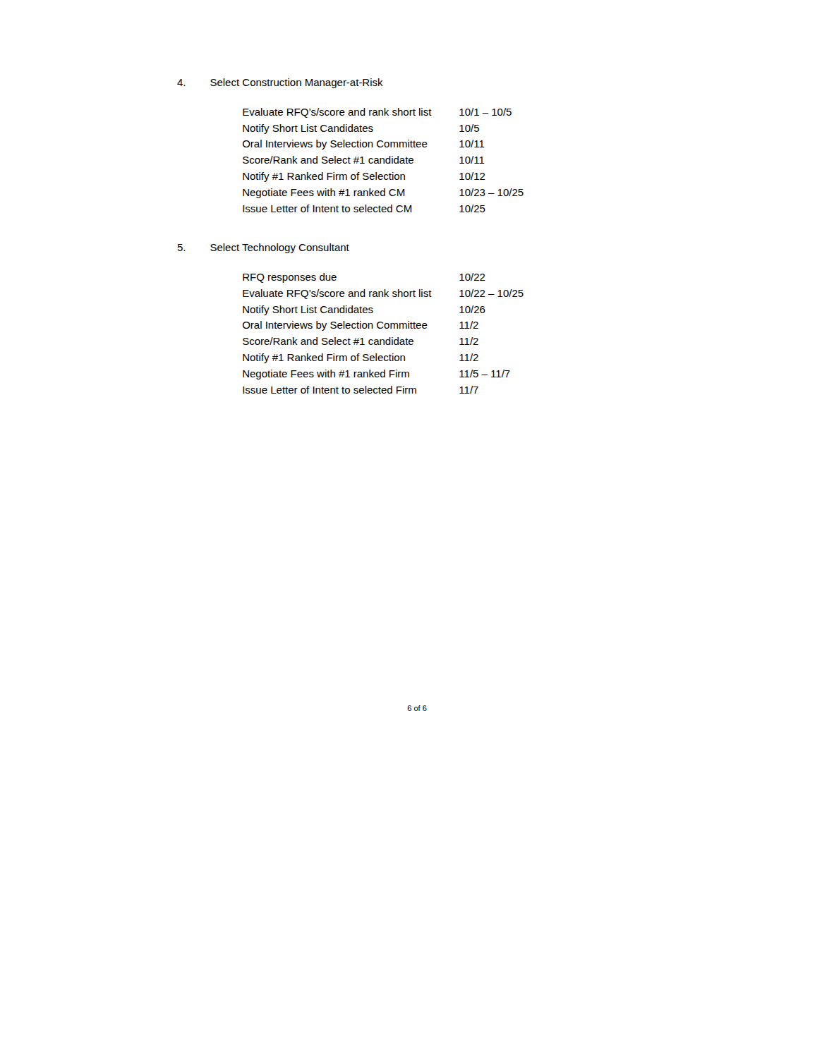4. Select Construction Manager-at-Risk
| Evaluate RFQ’s/score and rank short list | 10/1 – 10/5 |
| Notify Short List Candidates | 10/5 |
| Oral Interviews by Selection Committee | 10/11 |
| Score/Rank and Select #1 candidate | 10/11 |
| Notify #1 Ranked Firm of Selection | 10/12 |
| Negotiate Fees with #1 ranked CM | 10/23 – 10/25 |
| Issue Letter of Intent to selected CM | 10/25 |
5. Select Technology Consultant
| RFQ responses due | 10/22 |
| Evaluate RFQ’s/score and rank short list | 10/22 – 10/25 |
| Notify Short List Candidates | 10/26 |
| Oral Interviews by Selection Committee | 11/2 |
| Score/Rank and Select #1 candidate | 11/2 |
| Notify #1 Ranked Firm of Selection | 11/2 |
| Negotiate Fees with #1 ranked Firm | 11/5 – 11/7 |
| Issue Letter of Intent to selected Firm | 11/7 |
6 of 6